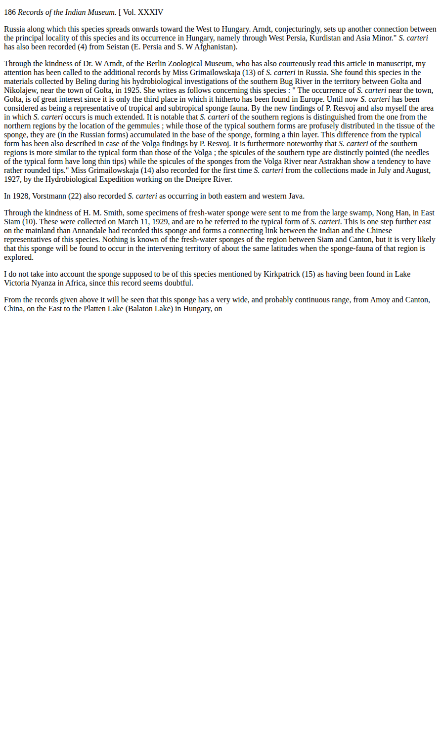186 Records of the Indian Museum. [ Vol. XXXIV
Russia along which this species spreads onwards toward the West to Hungary. Arndt, conjecturingly, sets up another connection between the principal locality of this species and its occurrence in Hungary, namely through West Persia, Kurdistan and Asia Minor." S. carteri has also been recorded (4) from Seistan (E. Persia and S. W Afghanistan).
Through the kindness of Dr. W Arndt, of the Berlin Zoological Museum, who has also courteously read this article in manuscript, my attention has been called to the additional records by Miss Grimailowskaja (13) of S. carteri in Russia. She found this species in the materials collected by Beling during his hydrobiological investigations of the southern Bug River in the territory between Golta and Nikolajew, near the town of Golta, in 1925. She writes as follows concerning this species : " The occurrence of S. carteri near the town, Golta, is of great interest since it is only the third place in which it hitherto has been found in Europe. Until now S. carteri has been considered as being a representative of tropical and subtropical sponge fauna. By the new findings of P. Resvoj and also myself the area in which S. carteri occurs is much extended. It is notable that S. carteri of the southern regions is distinguished from the one from the northern regions by the location of the gemmules ; while those of the typical southern forms are profusely distributed in the tissue of the sponge, they are (in the Russian forms) accumulated in the base of the sponge, forming a thin layer. This difference from the typical form has been also described in case of the Volga findings by P. Resvoj. It is furthermore noteworthy that S. carteri of the southern regions is more similar to the typical form than those of the Volga ; the spicules of the southern type are distinctly pointed (the needles of the typical form have long thin tips) while the spicules of the sponges from the Volga River near Astrakhan show a tendency to have rather rounded tips." Miss Grimailowskaja (14) also recorded for the first time S. carteri from the collections made in July and August, 1927, by the Hydrobiological Expedition working on the Dneipre River.
In 1928, Vorstmann (22) also recorded S. carteri as occurring in both eastern and western Java.
Through the kindness of H. M. Smith, some specimens of fresh-water sponge were sent to me from the large swamp, Nong Han, in East Siam (10). These were collected on March 11, 1929, and are to be referred to the typical form of S. carteri. This is one step further east on the mainland than Annandale had recorded this sponge and forms a connecting link between the Indian and the Chinese representatives of this species. Nothing is known of the fresh-water sponges of the region between Siam and Canton, but it is very likely that this sponge will be found to occur in the intervening territory of about the same latitudes when the sponge-fauna of that region is explored.
I do not take into account the sponge supposed to be of this species mentioned by Kirkpatrick (15) as having been found in Lake Victoria Nyanza in Africa, since this record seems doubtful.
From the records given above it will be seen that this sponge has a very wide, and probably continuous range, from Amoy and Canton, China, on the East to the Platten Lake (Balaton Lake) in Hungary, on